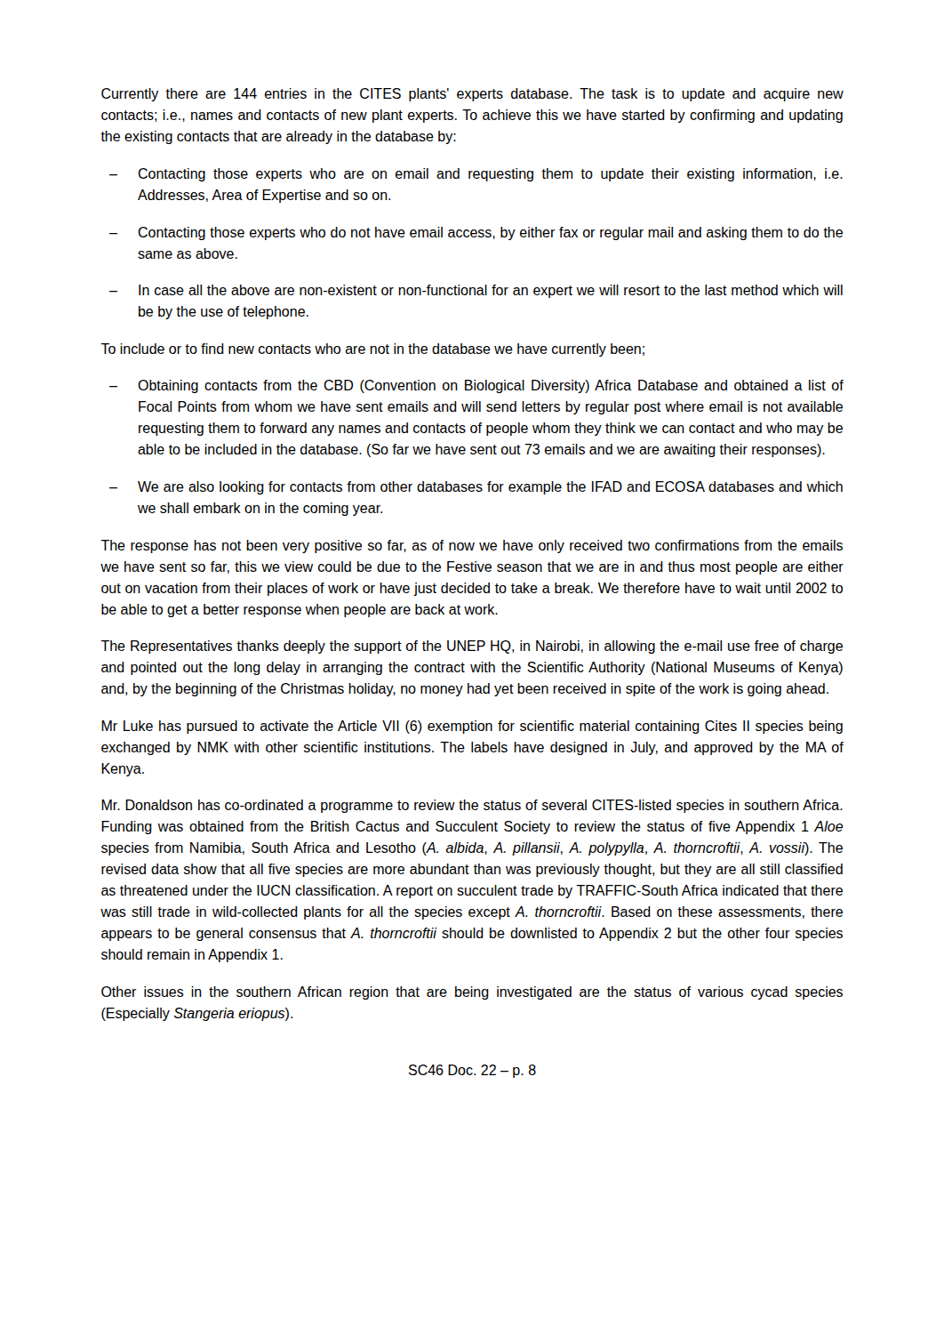Currently there are 144 entries in the CITES plants' experts database. The task is to update and acquire new contacts; i.e., names and contacts of new plant experts. To achieve this we have started by confirming and updating the existing contacts that are already in the database by:
Contacting those experts who are on email and requesting them to update their existing information, i.e. Addresses, Area of Expertise and so on.
Contacting those experts who do not have email access, by either fax or regular mail and asking them to do the same as above.
In case all the above are non-existent or non-functional for an expert we will resort to the last method which will be by the use of telephone.
To include or to find new contacts who are not in the database we have currently been;
Obtaining contacts from the CBD (Convention on Biological Diversity) Africa Database and obtained a list of Focal Points from whom we have sent emails and will send letters by regular post where email is not available requesting them to forward any names and contacts of people whom they think we can contact and who may be able to be included in the database. (So far we have sent out 73 emails and we are awaiting their responses).
We are also looking for contacts from other databases for example the IFAD and ECOSA databases and which we shall embark on in the coming year.
The response has not been very positive so far, as of now we have only received two confirmations from the emails we have sent so far, this we view could be due to the Festive season that we are in and thus most people are either out on vacation from their places of work or have just decided to take a break. We therefore have to wait until 2002 to be able to get a better response when people are back at work.
The Representatives thanks deeply the support of the UNEP HQ, in Nairobi, in allowing the e-mail use free of charge and pointed out the long delay in arranging the contract with the Scientific Authority (National Museums of Kenya) and, by the beginning of the Christmas holiday, no money had yet been received in spite of the work is going ahead.
Mr Luke has pursued to activate the Article VII (6) exemption for scientific material containing Cites II species being exchanged by NMK with other scientific institutions. The labels have designed in July, and approved by the MA of Kenya.
Mr. Donaldson has co-ordinated a programme to review the status of several CITES-listed species in southern Africa. Funding was obtained from the British Cactus and Succulent Society to review the status of five Appendix 1 Aloe species from Namibia, South Africa and Lesotho (A. albida, A. pillansii, A. polypylla, A. thorncroftii, A. vossii). The revised data show that all five species are more abundant than was previously thought, but they are all still classified as threatened under the IUCN classification. A report on succulent trade by TRAFFIC-South Africa indicated that there was still trade in wild-collected plants for all the species except A. thorncroftii. Based on these assessments, there appears to be general consensus that A. thorncroftii should be downlisted to Appendix 2 but the other four species should remain in Appendix 1.
Other issues in the southern African region that are being investigated are the status of various cycad species (Especially Stangeria eriopus).
SC46 Doc. 22 – p. 8